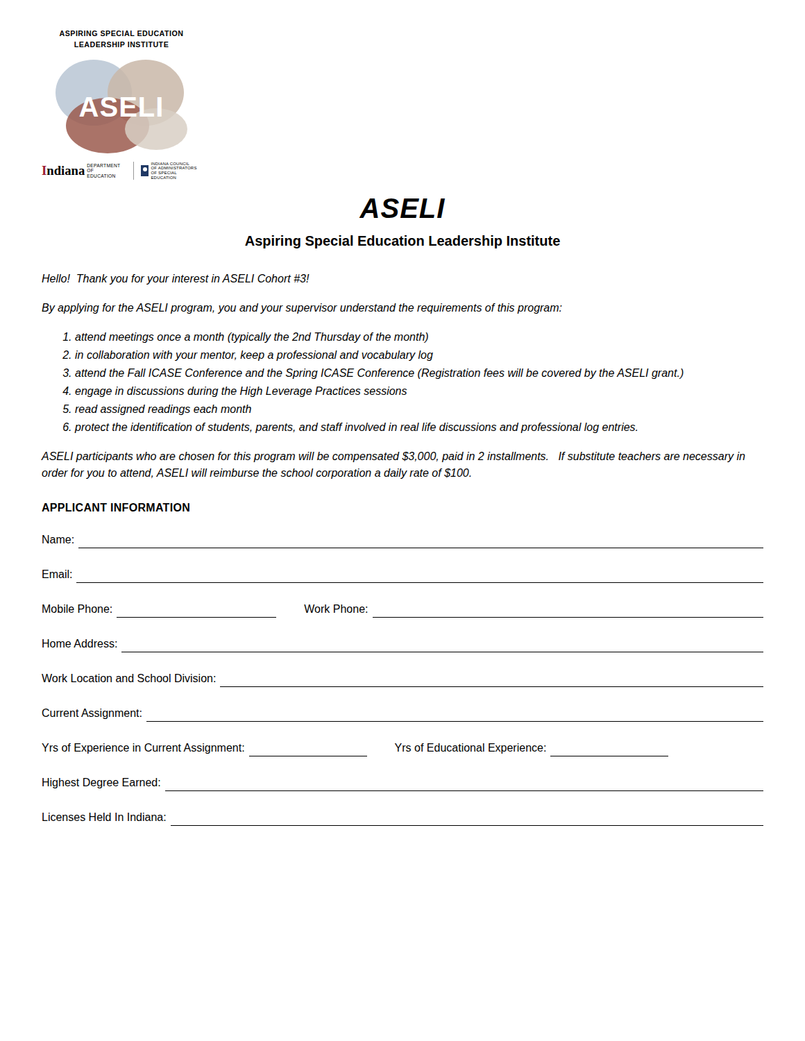Aspiring Special Education
Leadership Institute
ASELI
Indiana DEPARTMENT
OF EDUCATION
INDIANA COUNCIL
OF ADMINISTRATORS
OF SPECIAL EDUCATION
ASELI
Aspiring Special Education Leadership Institute
Hello! Thank you for your interest in ASELI Cohort #3!
By applying for the ASELI program, you and your supervisor understand the requirements of this program:
attend meetings once a month (typically the 2nd Thursday of the month)
in collaboration with your mentor, keep a professional and vocabulary log
attend the Fall ICASE Conference and the Spring ICASE Conference (Registration fees will be covered by the ASELI grant.)
engage in discussions during the High Leverage Practices sessions
read assigned readings each month
protect the identification of students, parents, and staff involved in real life discussions and professional log entries.
ASELI participants who are chosen for this program will be compensated $3,000, paid in 2 installments. If substitute teachers are necessary in order for you to attend, ASELI will reimburse the school corporation a daily rate of $100.
APPLICANT INFORMATION
Name:
Email:
Mobile Phone: Work Phone:
Home Address:
Work Location and School Division:
Current Assignment:
Yrs of Experience in Current Assignment: Yrs of Educational Experience:
Highest Degree Earned:
Licenses Held In Indiana: